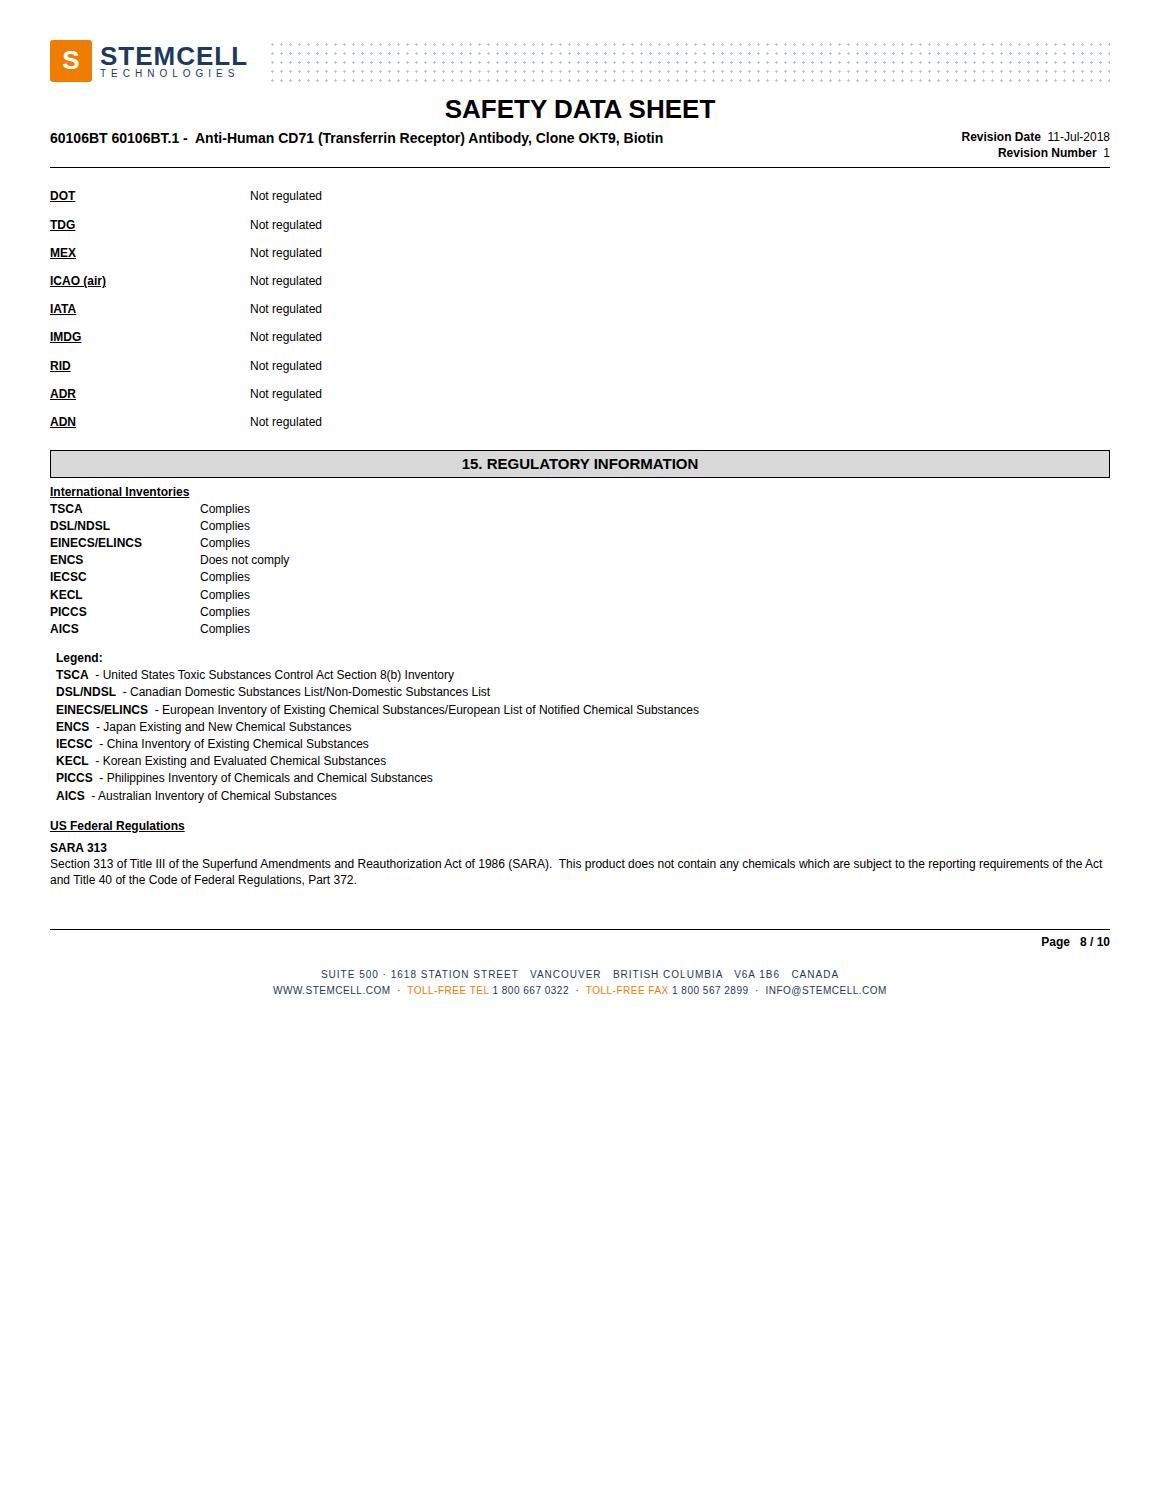S
STEMCELL
TECHNOLOGIES
SAFETY DATA SHEET
60106BT 60106BT.1 - Anti-Human CD71 (Transferrin Receptor) Antibody, Clone OKT9, Biotin
Revision Date 11-Jul-2018
Revision Number 1
| DOT | Not regulated |
| TDG | Not regulated |
| MEX | Not regulated |
| ICAO (air) | Not regulated |
| IATA | Not regulated |
| IMDG | Not regulated |
| RID | Not regulated |
| ADR | Not regulated |
| ADN | Not regulated |
15. REGULATORY INFORMATION
International Inventories
| TSCA | Complies |
| DSL/NDSL | Complies |
| EINECS/ELINCS | Complies |
| ENCS | Does not comply |
| IECSC | Complies |
| KECL | Complies |
| PICCS | Complies |
| AICS | Complies |
Legend:
TSCA - United States Toxic Substances Control Act Section 8(b) Inventory
DSL/NDSL - Canadian Domestic Substances List/Non-Domestic Substances List
EINECS/ELINCS - European Inventory of Existing Chemical Substances/European List of Notified Chemical Substances
ENCS - Japan Existing and New Chemical Substances
IECSC - China Inventory of Existing Chemical Substances
KECL - Korean Existing and Evaluated Chemical Substances
PICCS - Philippines Inventory of Chemicals and Chemical Substances
AICS - Australian Inventory of Chemical Substances
US Federal Regulations
SARA 313
Section 313 of Title III of the Superfund Amendments and Reauthorization Act of 1986 (SARA). This product does not contain any chemicals which are subject to the reporting requirements of the Act and Title 40 of the Code of Federal Regulations, Part 372.
Page 8 / 10
SUITE 500 · 1618 STATION STREET VANCOUVER BRITISH COLUMBIA V6A 1B6 CANADA
WWW.STEMCELL.COM · TOLL-FREE TEL 1 800 667 0322 · TOLL-FREE FAX 1 800 567 2899 · INFO@STEMCELL.COM